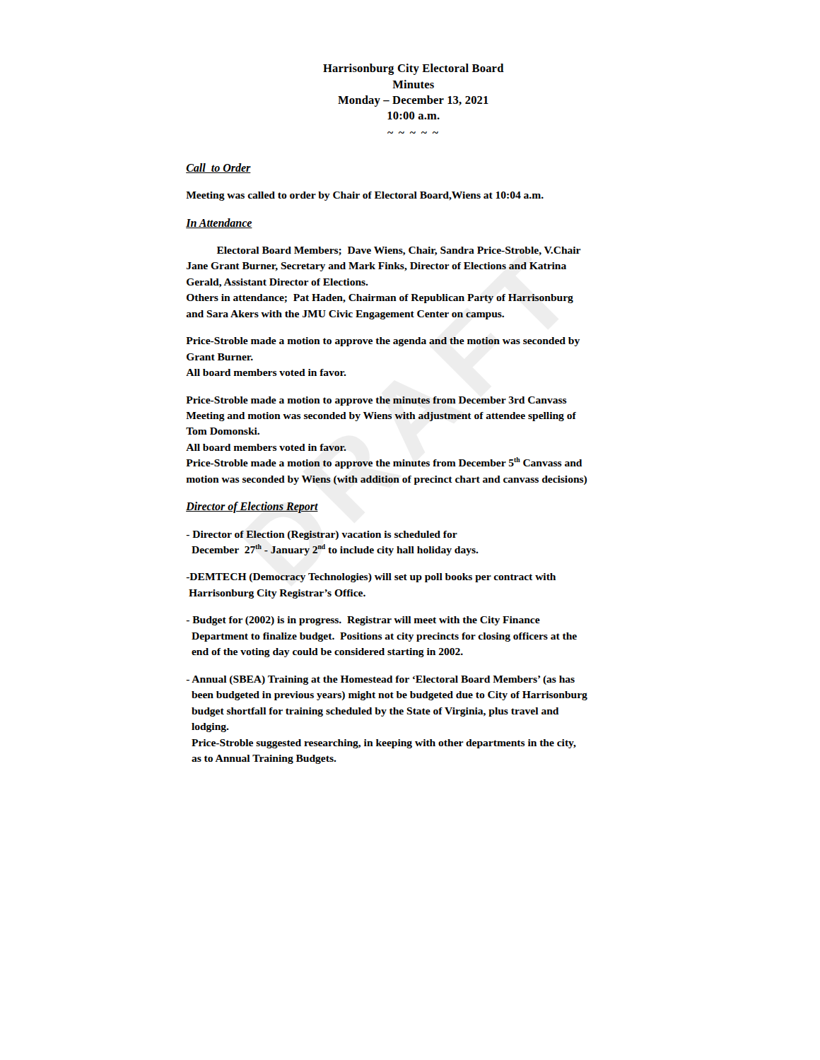DRAFT
Harrisonburg City Electoral Board
Minutes
Monday – December 13, 2021
10:00 a.m.
~ ~ ~ ~ ~
Call to Order
Meeting was called to order by Chair of Electoral Board,Wiens at 10:04 a.m.
In Attendance
Electoral Board Members; Dave Wiens, Chair, Sandra Price-Stroble, V.Chair
Jane Grant Burner, Secretary and Mark Finks, Director of Elections and Katrina
Gerald, Assistant Director of Elections.
Others in attendance; Pat Haden, Chairman of Republican Party of Harrisonburg
and Sara Akers with the JMU Civic Engagement Center on campus.
Price-Stroble made a motion to approve the agenda and the motion was seconded by
Grant Burner.
All board members voted in favor.
Price-Stroble made a motion to approve the minutes from December 3rd Canvass
Meeting and motion was seconded by Wiens with adjustment of attendee spelling of
Tom Domonski.
All board members voted in favor.
Price-Stroble made a motion to approve the minutes from December 5th Canvass and
motion was seconded by Wiens (with addition of precinct chart and canvass decisions)
Director of Elections Report
- Director of Election (Registrar) vacation is scheduled for
December 27th - January 2nd to include city hall holiday days.
-DEMTECH (Democracy Technologies) will set up poll books per contract with
Harrisonburg City Registrar’s Office.
- Budget for (2002) is in progress. Registrar will meet with the City Finance
Department to finalize budget. Positions at city precincts for closing officers at the
end of the voting day could be considered starting in 2002.
- Annual (SBEA) Training at the Homestead for ‘Electoral Board Members’ (as has
been budgeted in previous years) might not be budgeted due to City of Harrisonburg
budget shortfall for training scheduled by the State of Virginia, plus travel and
lodging.
Price-Stroble suggested researching, in keeping with other departments in the city,
as to Annual Training Budgets.